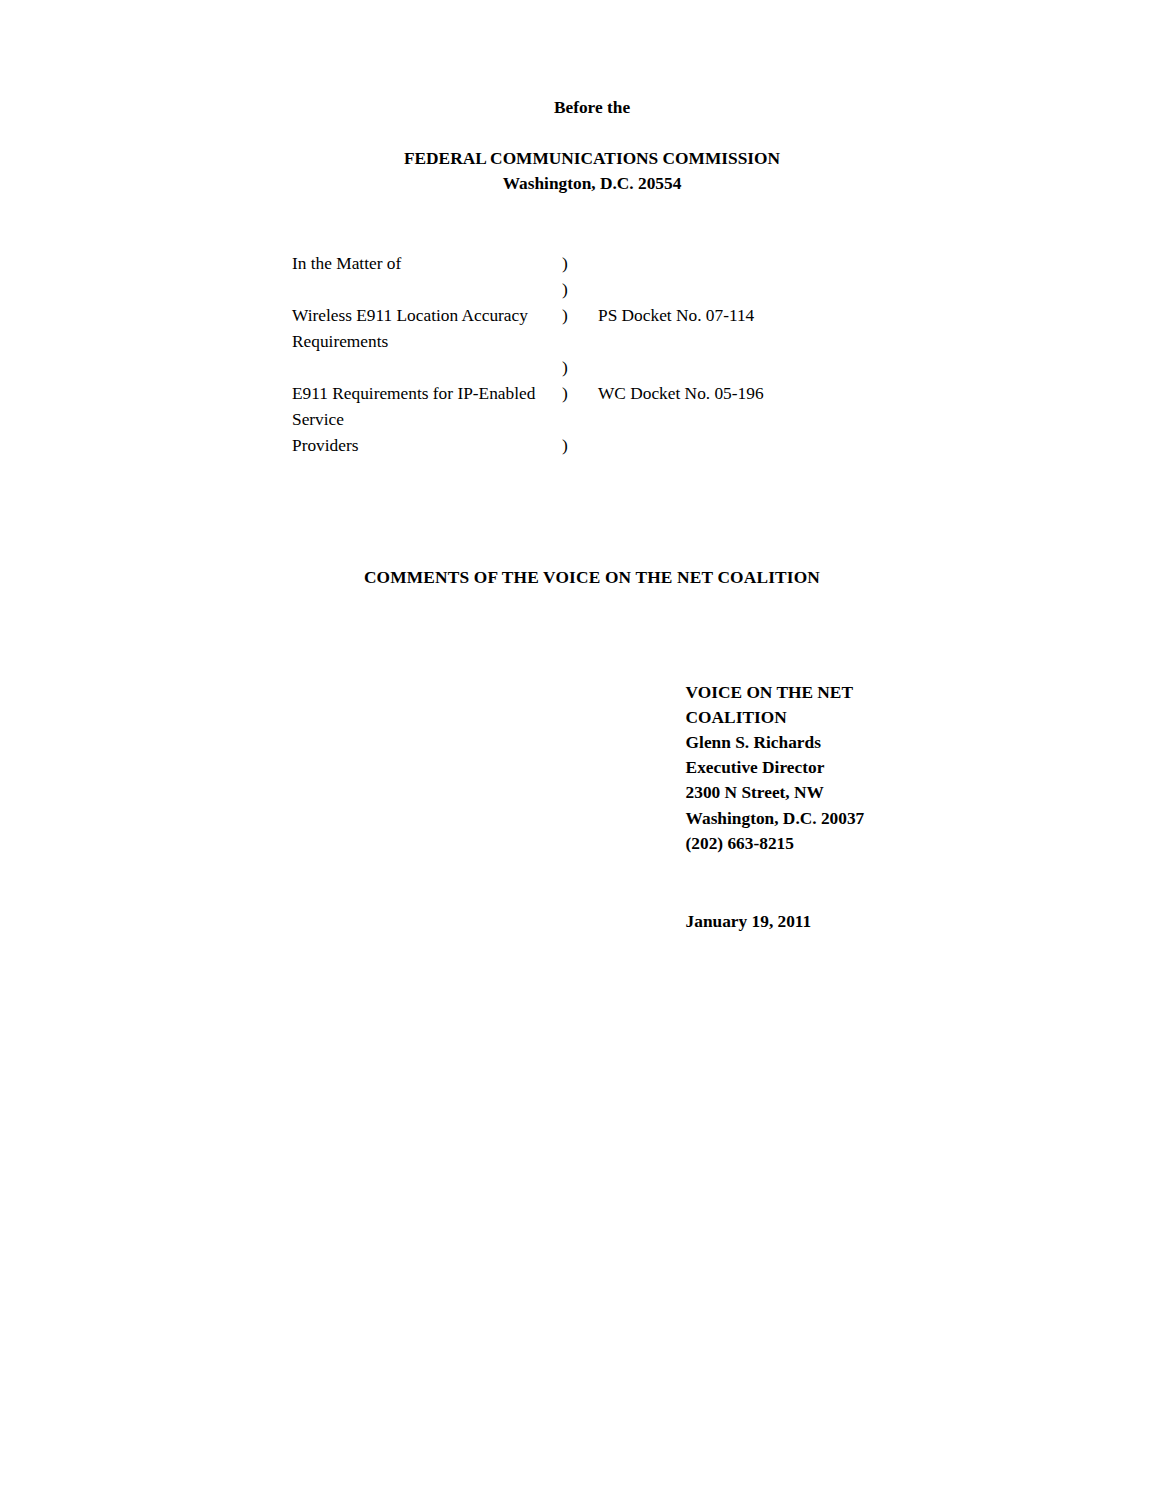Before the
FEDERAL COMMUNICATIONS COMMISSION
Washington, D.C. 20554
| In the Matter of | ) | |
| | ) | |
| Wireless E911 Location Accuracy Requirements | ) | PS Docket No. 07-114 |
| | ) | |
| E911 Requirements for IP-Enabled Service | ) | WC Docket No. 05-196 |
| Providers | ) | |
COMMENTS OF THE VOICE ON THE NET COALITION
VOICE ON THE NET COALITION
Glenn S. Richards
Executive Director
2300 N Street, NW
Washington, D.C. 20037
(202) 663-8215
January 19, 2011